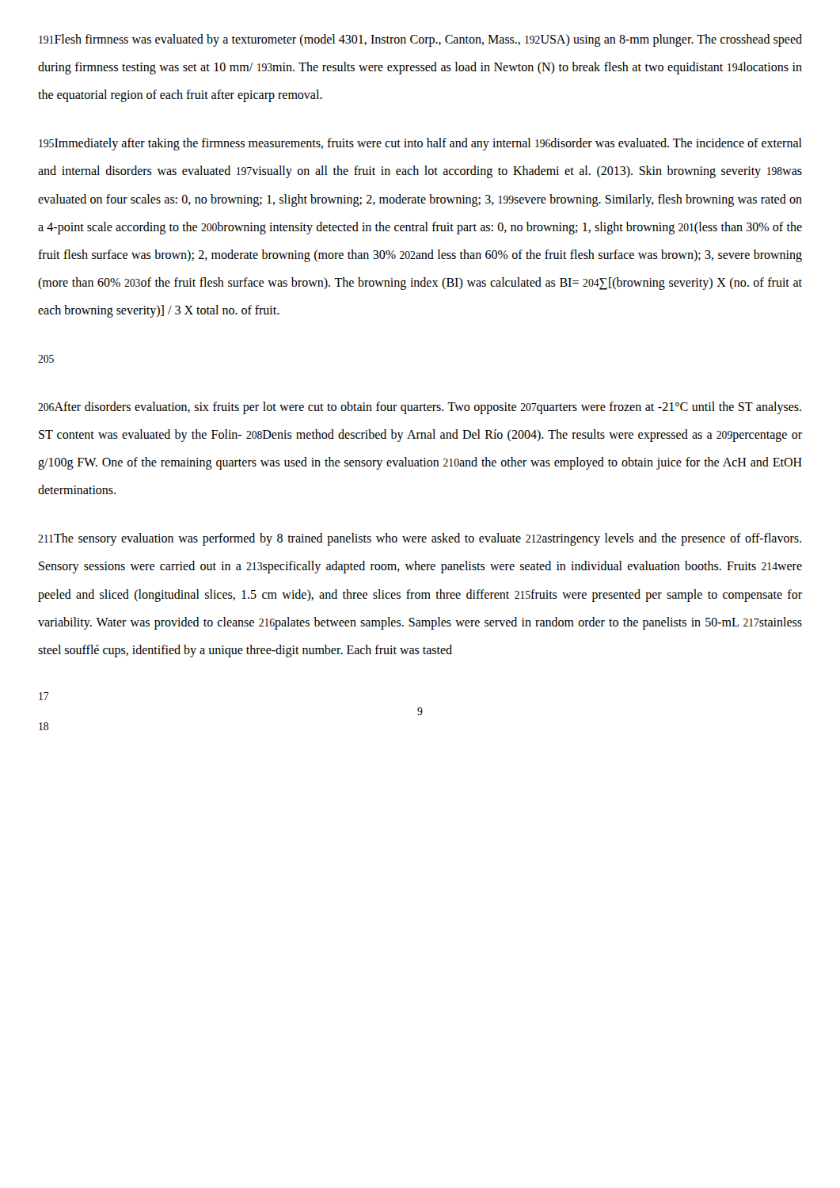191 Flesh firmness was evaluated by a texturometer (model 4301, Instron Corp., Canton, Mass., 192 USA) using an 8-mm plunger. The crosshead speed during firmness testing was set at 10 mm/ 193min. The results were expressed as load in Newton (N) to break flesh at two equidistant 194locations in the equatorial region of each fruit after epicarp removal.
195 Immediately after taking the firmness measurements, fruits were cut into half and any internal 196disorder was evaluated. The incidence of external and internal disorders was evaluated 197visually on all the fruit in each lot according to Khademi et al. (2013). Skin browning severity 198was evaluated on four scales as: 0, no browning; 1, slight browning; 2, moderate browning; 3, 199severe browning. Similarly, flesh browning was rated on a 4-point scale according to the 200browning intensity detected in the central fruit part as: 0, no browning; 1, slight browning 201(less than 30% of the fruit flesh surface was brown); 2, moderate browning (more than 30% 202and less than 60% of the fruit flesh surface was brown); 3, severe browning (more than 60% 203of the fruit flesh surface was brown). The browning index (BI) was calculated as BI= 204∑[(browning severity) X (no. of fruit at each browning severity)] / 3 X total no. of fruit.
205
206 After disorders evaluation, six fruits per lot were cut to obtain four quarters. Two opposite 207quarters were frozen at -21°C until the ST analyses. ST content was evaluated by the Folin- 208 Denis method described by Arnal and Del Río (2004). The results were expressed as a 209percentage or g/100g FW. One of the remaining quarters was used in the sensory evaluation 210and the other was employed to obtain juice for the AcH and EtOH determinations.
211 The sensory evaluation was performed by 8 trained panelists who were asked to evaluate 212astringency levels and the presence of off-flavors. Sensory sessions were carried out in a 213specifically adapted room, where panelists were seated in individual evaluation booths. Fruits 214were peeled and sliced (longitudinal slices, 1.5 cm wide), and three slices from three different 215fruits were presented per sample to compensate for variability. Water was provided to cleanse 216palates between samples. Samples were served in random order to the panelists in 50-mL 217stainless steel soufflé cups, identified by a unique three-digit number. Each fruit was tasted
17
9
18